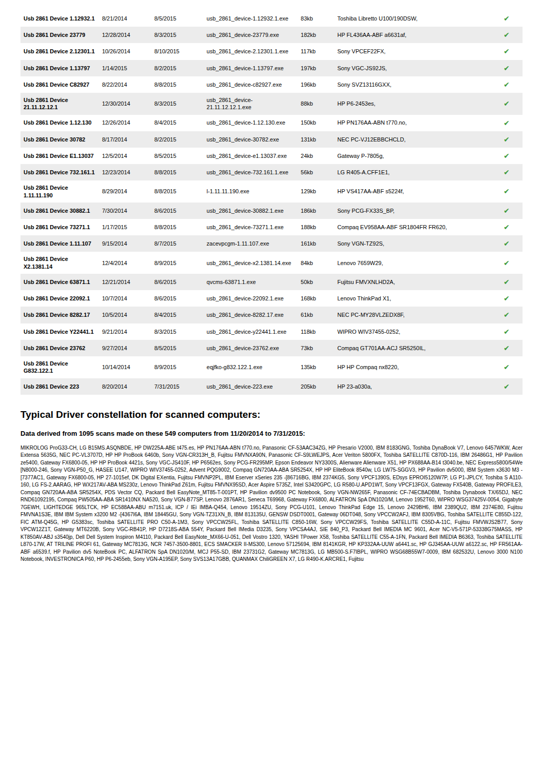| Usb 2861 Device 1.12932.1 | 8/21/2014 | 8/5/2015 | usb_2861_device-1.12932.1.exe | 83kb | Toshiba Libretto U100/190DSW, | ✔ |
| Usb 2861 Device 23779 | 12/28/2014 | 8/3/2015 | usb_2861_device-23779.exe | 182kb | HP FL436AA-ABF a6631af, | ✔ |
| Usb 2861 Device 2.12301.1 | 10/26/2014 | 8/10/2015 | usb_2861_device-2.12301.1.exe | 117kb | Sony VPCEF22FX, | ✔ |
| Usb 2861 Device 1.13797 | 1/14/2015 | 8/2/2015 | usb_2861_device-1.13797.exe | 197kb | Sony VGC-JS92JS, | ✔ |
| Usb 2861 Device C82927 | 8/22/2014 | 8/8/2015 | usb_2861_device-c82927.exe | 196kb | Sony SVZ13116GXX, | ✔ |
| Usb 2861 Device 21.11.12.12.1 | 12/30/2014 | 8/3/2015 | usb_2861_device-21.11.12.12.1.exe | 88kb | HP P6-2453es, | ✔ |
| Usb 2861 Device 1.12.130 | 12/26/2014 | 8/4/2015 | usb_2861_device-1.12.130.exe | 150kb | HP PN176AA-ABN t770.no, | ✔ |
| Usb 2861 Device 30782 | 8/17/2014 | 8/2/2015 | usb_2861_device-30782.exe | 131kb | NEC PC-VJ12EBBCHCLD, | ✔ |
| Usb 2861 Device E1.13037 | 12/5/2014 | 8/5/2015 | usb_2861_device-e1.13037.exe | 24kb | Gateway P-7805g, | ✔ |
| Usb 2861 Device 732.161.1 | 12/23/2014 | 8/8/2015 | usb_2861_device-732.161.1.exe | 56kb | LG R405-A.CFF1E1, | ✔ |
| Usb 2861 Device 1.11.11.190 | 8/29/2014 | 8/8/2015 | l-1.11.11.190.exe | 129kb | HP VS417AA-ABF s5224f, | ✔ |
| Usb 2861 Device 30882.1 | 7/30/2014 | 8/6/2015 | usb_2861_device-30882.1.exe | 186kb | Sony PCG-FX33S_BP, | ✔ |
| Usb 2861 Device 73271.1 | 1/17/2015 | 8/8/2015 | usb_2861_device-73271.1.exe | 188kb | Compaq EV958AA-ABF SR1804FR FR620, | ✔ |
| Usb 2861 Device 1.11.107 | 9/15/2014 | 8/7/2015 | zacevpcgm-1.11.107.exe | 161kb | Sony VGN-TZ92S, | ✔ |
| Usb 2861 Device X2.1381.14 | 12/4/2014 | 8/9/2015 | usb_2861_device-x2.1381.14.exe | 84kb | Lenovo 7659W29, | ✔ |
| Usb 2861 Device 63871.1 | 12/21/2014 | 8/6/2015 | qvcms-63871.1.exe | 50kb | Fujitsu FMVXNLHD2A, | ✔ |
| Usb 2861 Device 22092.1 | 10/7/2014 | 8/6/2015 | usb_2861_device-22092.1.exe | 168kb | Lenovo ThinkPad X1, | ✔ |
| Usb 2861 Device 8282.17 | 10/5/2014 | 8/4/2015 | usb_2861_device-8282.17.exe | 61kb | NEC PC-MY28VLZEDX8F, | ✔ |
| Usb 2861 Device Y22441.1 | 9/21/2014 | 8/3/2015 | usb_2861_device-y22441.1.exe | 118kb | WIPRO WIV37455-0252, | ✔ |
| Usb 2861 Device 23762 | 9/27/2014 | 8/5/2015 | usb_2861_device-23762.exe | 73kb | Compaq GT701AA-ACJ SR5250IL, | ✔ |
| Usb 2861 Device G832.122.1 | 10/14/2014 | 8/9/2015 | eqjfko-g832.122.1.exe | 135kb | HP HP Compaq nx8220, | ✔ |
| Usb 2861 Device 223 | 8/20/2014 | 7/31/2015 | usb_2861_device-223.exe | 205kb | HP 23-a030a, | ✔ |
Typical Driver constellation for scanned computers:
Data derived from 1095 scans made on these 549 computers from 11/20/2014 to 7/31/2015:
MIKROLOG ProG33-CH, LG B15MS.ASQNBDE, HP DW225A-ABE t475.es, HP PN176AA-ABN t770.no, Panasonic CF-53AAC34ZG, HP Presario V2000, IBM 8183GNG, Toshiba DynaBook V7, Lenovo 6457WKW, Acer Extensa 5635G, NEC PC-VL3707D, HP HP ProBook 6460b, Sony VGN-CR313H_B, Fujitsu FMVNXA90N, Panasonic CF-S9LWEJPS, Acer Veriton 5800FX, Toshiba SATELLITE C870D-116, IBM 26486G1, HP Pavilion ze5400, Gateway FX6800-05, HP HP ProBook 4421s, Sony VGC-JS410F, HP P6562es, Sony PCG-FR295MP, Epson Endeavor NY3300S, Alienware Alienware X51, HP PX688AA-B14 t3040.be, NEC Express5800/54We [N8000-246, Sony VGN-P50_G, HASEE U147, WIPRO WIV37455-0252, Advent PQG9002, Compaq GN720AA-ABA SR5254X, HP HP EliteBook 8540w, LG LW75-SGGV3, HP Pavilion dv5000, IBM System x3630 M3 -[7377AC1, Gateway FX6800-05, HP 27-1015ef, DK Digital EXentia, Fujitsu FMVNP2PL, IBM Eserver xSeries 235 -[86716BG, IBM 2374KG5, Sony VPCF1390S, EDsys EPROI5120W7P, LG P1-JPLCY, Toshiba S A110-160, LG FS-2.AARAG, HP WX217AV-ABA MS230z, Lenovo ThinkPad Z61m, Fujitsu FMVNX95SD, Acer Aspire 5735Z, Intel S3420GPC, LG R580-U.APD1WT, Sony VPCF13FGX, Gateway FX540B, Gateway PROFILE3, Compaq GN720AA-ABA SR5254X, PDS Vector CQ, Packard Bell EasyNote_MT85-T-001PT, HP Pavilion dv9500 PC Notebook, Sony VGN-NW265F, Panasonic CF-74ECBADBM, Toshiba Dynabook TX/65DJ, NEC RND61092195, Compaq PW505AA-ABA SR1410NX NA520, Sony VGN-B77SP, Lenovo 2876AR1, Seneca T69968, Gateway FX6800, ALFATRON SpA DN1020/M, Lenovo 1952T60, WIPRO WSG37425V-0054, Gigabyte 7GEWH, LIGHTEDGE 965LTCK, HP EC588AA-ABU m7151.uk, ICP / IEi IMBA-Q454, Lenovo 19514ZU, Sony PCG-U101, Lenovo ThinkPad Edge 15, Lenovo 2429BH6, IBM 2389QU2, IBM 2374E80, Fujitsu FMVNA1S3E, IBM IBM System x3200 M2 -[4367I6A, IBM 18445GU, Sony VGN-TZ31XN_B, IBM 813135U, GENSW DSDT0001, Gateway 06DT048, Sony VPCCW2AFJ, IBM 8305VBG, Toshiba SATELLITE C855D-122, FIC ATM-Q45G, HP G5383sc, Toshiba SATELLITE PRO C50-A-1M3, Sony VPCCW25FL, Toshiba SATELLITE C850-16W, Sony VPCCW29FS, Toshiba SATELLITE C55D-A-11C, Fujitsu FMVWJS2B77, Sony VPCW12Z1T, Gateway MT6220B, Sony VGC-RB41P, HP D7218S-ABA 554Y, Packard Bell IMedia D3235, Sony VPCSA4AJ, SIE 840_P3, Packard Bell IMEDIA MC 9601, Acer NC-V5-571P-53338G75MASS, HP KT850AV-ABJ s3540jp, Dell Dell System Inspiron M4110, Packard Bell EasyNote_MX66-U-051, Dell Vostro 1320, YASHI TPower X58, Toshiba SATELLITE C55-A-1FN, Packard Bell IMEDIA B6363, Toshiba SATELLITE L870-17W, AT TRILINE PROFI 61, Gateway MC7813G, NCR 7457-3500-8801, ECS SMACKER II-MS300, Lenovo 57125694, IBM 8141KGR, HP KP332AA-UUW a6441.sc, HP GJ345AA-UUW a6122.sc, HP FR561AA-ABF a6539.f, HP Pavilion dv5 NoteBook PC, ALFATRON SpA DN1020/M, MCJ P55-SD, IBM 23731G2, Gateway MC7813G, LG MB500-S.F7IBPL, WIPRO WSG68B55W7-0009, IBM 682532U, Lenovo 3000 N100 Notebook, INVESTRONICA P60, HP P6-2455eb, Sony VGN-A195EP, Sony SVS13A17GBB, QUANMAX ChiliGREEN X7, LG R490-K.ARCRE1, Fujitsu